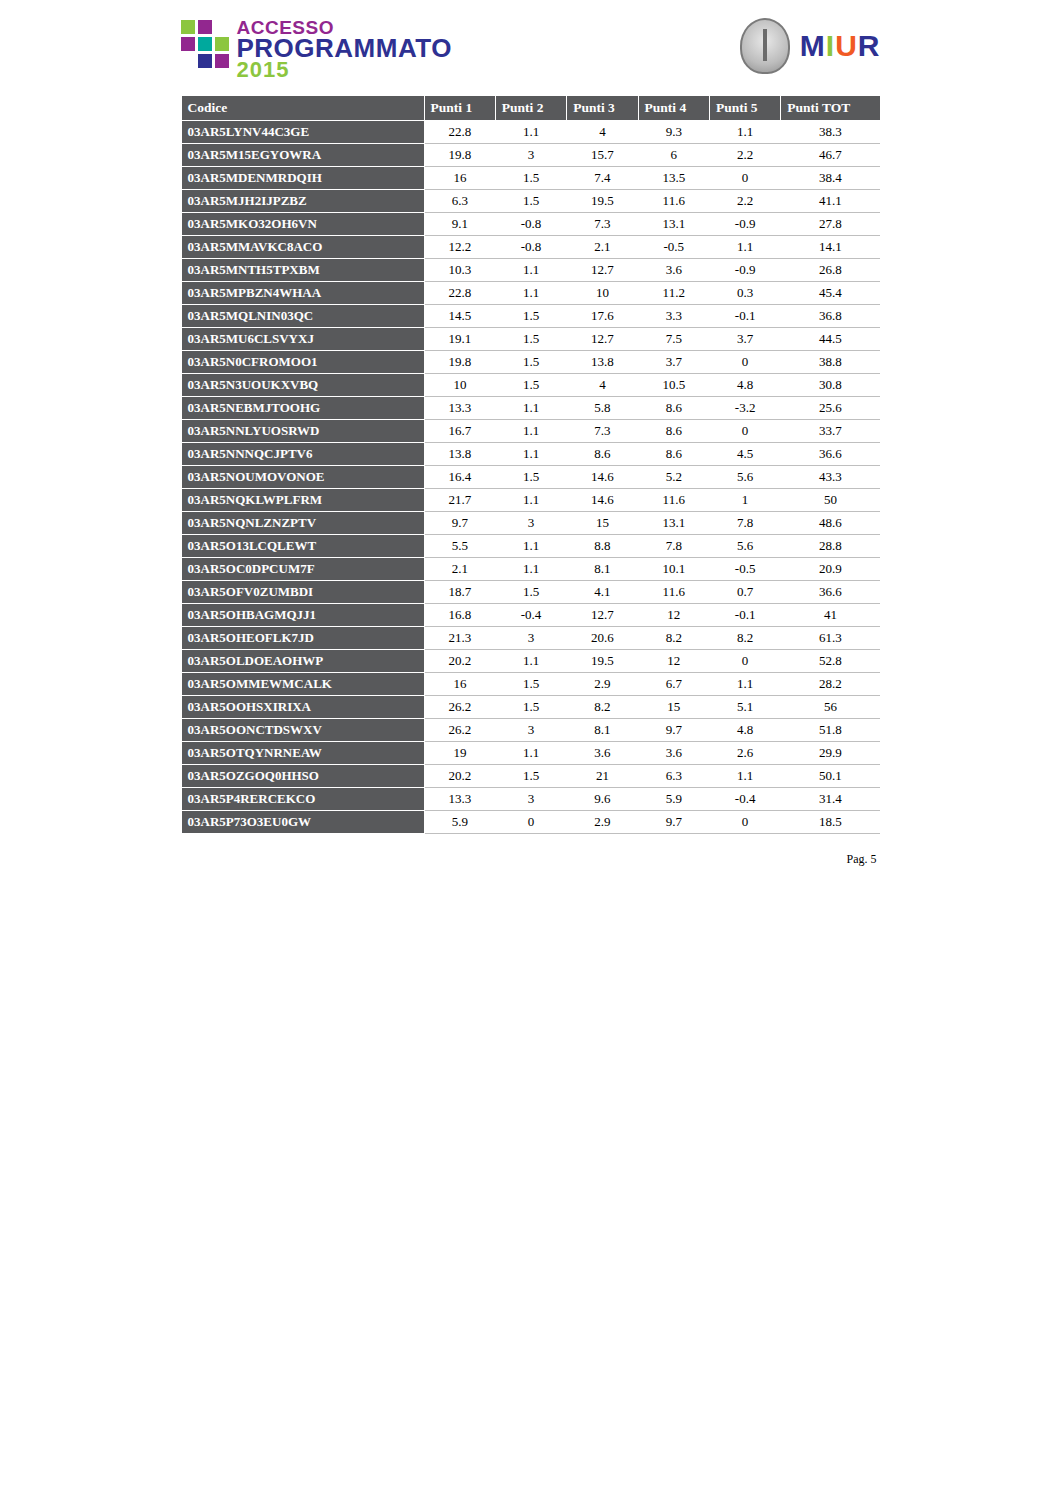ACCESSO
PROGRAMMATO
2015
MIUR
| Codice | Punti 1 | Punti 2 | Punti 3 | Punti 4 | Punti 5 | Punti TOT |
| --- | --- | --- | --- | --- | --- | --- |
| 03AR5LYNV44C3GE | 22.8 | 1.1 | 4 | 9.3 | 1.1 | 38.3 |
| 03AR5M15EGYOWRA | 19.8 | 3 | 15.7 | 6 | 2.2 | 46.7 |
| 03AR5MDENMRDQIH | 16 | 1.5 | 7.4 | 13.5 | 0 | 38.4 |
| 03AR5MJH2IJPZBZ | 6.3 | 1.5 | 19.5 | 11.6 | 2.2 | 41.1 |
| 03AR5MKO32OH6VN | 9.1 | -0.8 | 7.3 | 13.1 | -0.9 | 27.8 |
| 03AR5MMAVKC8ACO | 12.2 | -0.8 | 2.1 | -0.5 | 1.1 | 14.1 |
| 03AR5MNTH5TPXBM | 10.3 | 1.1 | 12.7 | 3.6 | -0.9 | 26.8 |
| 03AR5MPBZN4WHAA | 22.8 | 1.1 | 10 | 11.2 | 0.3 | 45.4 |
| 03AR5MQLNIN03QC | 14.5 | 1.5 | 17.6 | 3.3 | -0.1 | 36.8 |
| 03AR5MU6CLSVYXJ | 19.1 | 1.5 | 12.7 | 7.5 | 3.7 | 44.5 |
| 03AR5N0CFROMOO1 | 19.8 | 1.5 | 13.8 | 3.7 | 0 | 38.8 |
| 03AR5N3UOUKXVBQ | 10 | 1.5 | 4 | 10.5 | 4.8 | 30.8 |
| 03AR5NEBMJTOOHG | 13.3 | 1.1 | 5.8 | 8.6 | -3.2 | 25.6 |
| 03AR5NNLYUOSRWD | 16.7 | 1.1 | 7.3 | 8.6 | 0 | 33.7 |
| 03AR5NNNQCJPTV6 | 13.8 | 1.1 | 8.6 | 8.6 | 4.5 | 36.6 |
| 03AR5NOUMOVONOE | 16.4 | 1.5 | 14.6 | 5.2 | 5.6 | 43.3 |
| 03AR5NQKLWPLFRM | 21.7 | 1.1 | 14.6 | 11.6 | 1 | 50 |
| 03AR5NQNLZNZPTV | 9.7 | 3 | 15 | 13.1 | 7.8 | 48.6 |
| 03AR5O13LCQLEWT | 5.5 | 1.1 | 8.8 | 7.8 | 5.6 | 28.8 |
| 03AR5OC0DPCUM7F | 2.1 | 1.1 | 8.1 | 10.1 | -0.5 | 20.9 |
| 03AR5OFV0ZUMBDI | 18.7 | 1.5 | 4.1 | 11.6 | 0.7 | 36.6 |
| 03AR5OHBAGMQJJ1 | 16.8 | -0.4 | 12.7 | 12 | -0.1 | 41 |
| 03AR5OHEOFLK7JD | 21.3 | 3 | 20.6 | 8.2 | 8.2 | 61.3 |
| 03AR5OLDOEAOHWP | 20.2 | 1.1 | 19.5 | 12 | 0 | 52.8 |
| 03AR5OMMEWMCALK | 16 | 1.5 | 2.9 | 6.7 | 1.1 | 28.2 |
| 03AR5OOHSXIRIXA | 26.2 | 1.5 | 8.2 | 15 | 5.1 | 56 |
| 03AR5OONCTDSWXV | 26.2 | 3 | 8.1 | 9.7 | 4.8 | 51.8 |
| 03AR5OTQYNRNEAW | 19 | 1.1 | 3.6 | 3.6 | 2.6 | 29.9 |
| 03AR5OZGOQ0HHSO | 20.2 | 1.5 | 21 | 6.3 | 1.1 | 50.1 |
| 03AR5P4RERCEKCO | 13.3 | 3 | 9.6 | 5.9 | -0.4 | 31.4 |
| 03AR5P73O3EU0GW | 5.9 | 0 | 2.9 | 9.7 | 0 | 18.5 |
Pag. 5